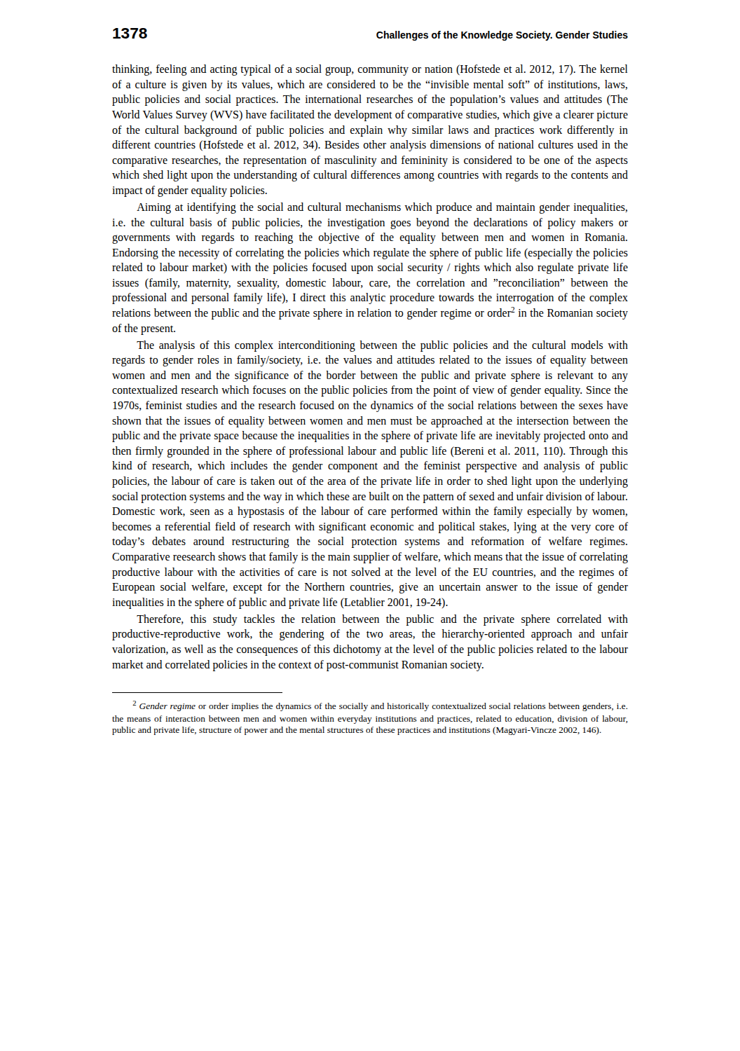1378 Challenges of the Knowledge Society. Gender Studies
thinking, feeling and acting typical of a social group, community or nation (Hofstede et al. 2012, 17). The kernel of a culture is given by its values, which are considered to be the “invisible mental soft” of institutions, laws, public policies and social practices. The international researches of the population’s values and attitudes (The World Values Survey (WVS) have facilitated the development of comparative studies, which give a clearer picture of the cultural background of public policies and explain why similar laws and practices work differently in different countries (Hofstede et al. 2012, 34). Besides other analysis dimensions of national cultures used in the comparative researches, the representation of masculinity and femininity is considered to be one of the aspects which shed light upon the understanding of cultural differences among countries with regards to the contents and impact of gender equality policies.
Aiming at identifying the social and cultural mechanisms which produce and maintain gender inequalities, i.e. the cultural basis of public policies, the investigation goes beyond the declarations of policy makers or governments with regards to reaching the objective of the equality between men and women in Romania. Endorsing the necessity of correlating the policies which regulate the sphere of public life (especially the policies related to labour market) with the policies focused upon social security / rights which also regulate private life issues (family, maternity, sexuality, domestic labour, care, the correlation and ”reconciliation” between the professional and personal family life), I direct this analytic procedure towards the interrogation of the complex relations between the public and the private sphere in relation to gender regime or order2 in the Romanian society of the present.
The analysis of this complex interconditioning between the public policies and the cultural models with regards to gender roles in family/society, i.e. the values and attitudes related to the issues of equality between women and men and the significance of the border between the public and private sphere is relevant to any contextualized research which focuses on the public policies from the point of view of gender equality. Since the 1970s, feminist studies and the research focused on the dynamics of the social relations between the sexes have shown that the issues of equality between women and men must be approached at the intersection between the public and the private space because the inequalities in the sphere of private life are inevitably projected onto and then firmly grounded in the sphere of professional labour and public life (Bereni et al. 2011, 110). Through this kind of research, which includes the gender component and the feminist perspective and analysis of public policies, the labour of care is taken out of the area of the private life in order to shed light upon the underlying social protection systems and the way in which these are built on the pattern of sexed and unfair division of labour. Domestic work, seen as a hypostasis of the labour of care performed within the family especially by women, becomes a referential field of research with significant economic and political stakes, lying at the very core of today’s debates around restructuring the social protection systems and reformation of welfare regimes. Comparative reesearch shows that family is the main supplier of welfare, which means that the issue of correlating productive labour with the activities of care is not solved at the level of the EU countries, and the regimes of European social welfare, except for the Northern countries, give an uncertain answer to the issue of gender inequalities in the sphere of public and private life (Letablier 2001, 19-24).
Therefore, this study tackles the relation between the public and the private sphere correlated with productive-reproductive work, the gendering of the two areas, the hierarchy-oriented approach and unfair valorization, as well as the consequences of this dichotomy at the level of the public policies related to the labour market and correlated policies in the context of post-communist Romanian society.
2 Gender regime or order implies the dynamics of the socially and historically contextualized social relations between genders, i.e. the means of interaction between men and women within everyday institutions and practices, related to education, division of labour, public and private life, structure of power and the mental structures of these practices and institutions (Magyari-Vincze 2002, 146).